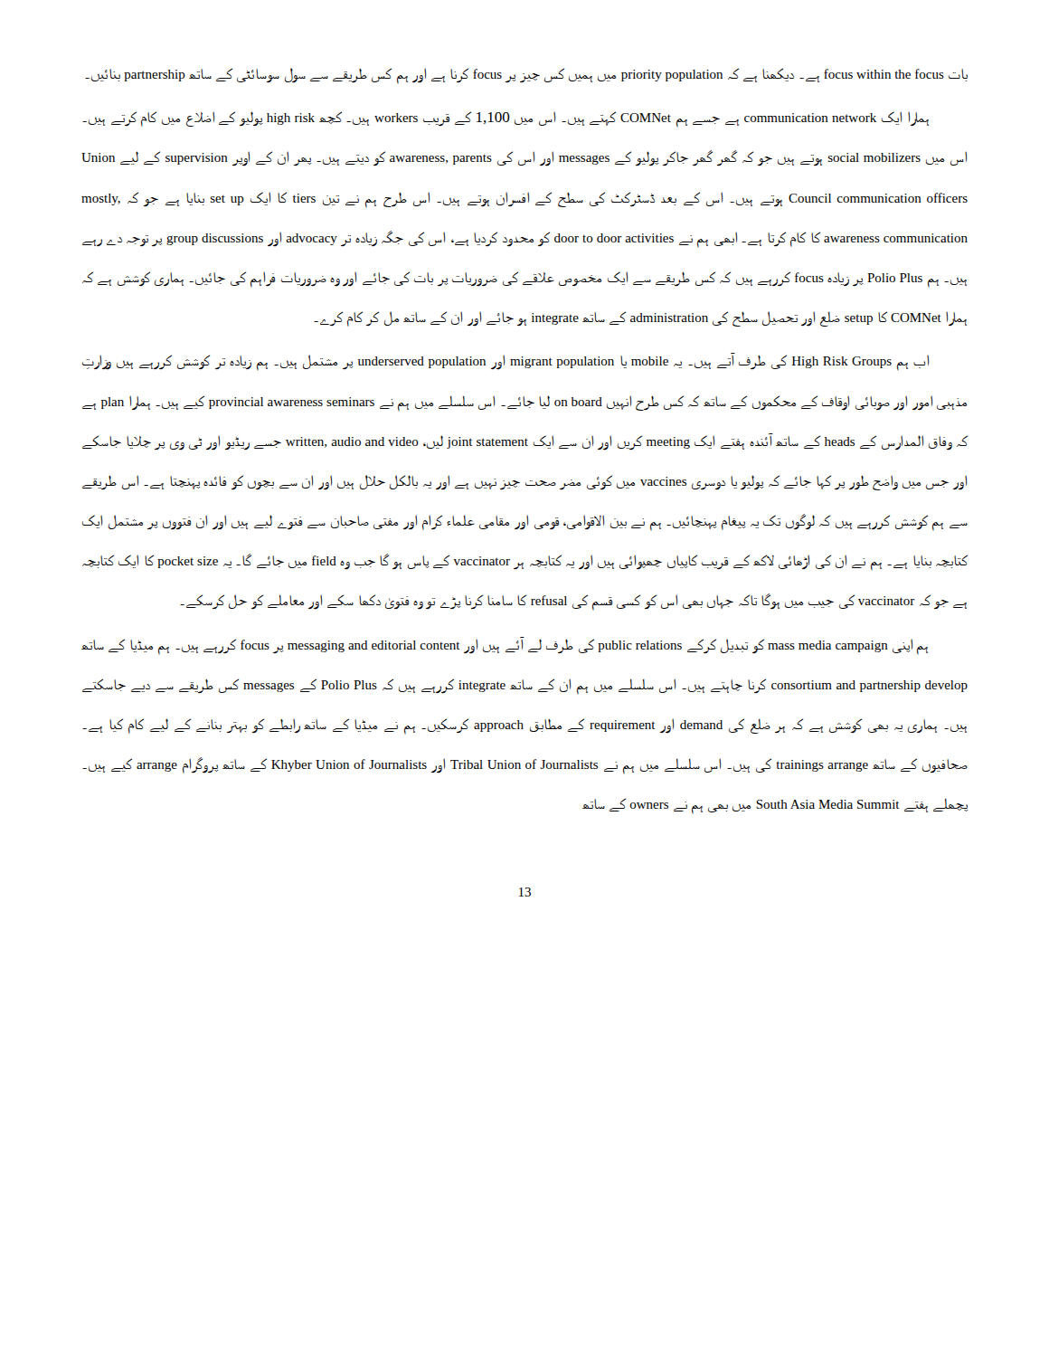بات focus within the focus ہے۔ دیکھنا ہے کہ priority population میں ہمیں کس چیز پر focus کرنا ہے اور ہم کس طریقے سے سول سوسائٹی کے ساتھ partnership بنائیں۔
ہمارا ایک communication network ہے جسے ہم COMNet کہتے ہیں۔ اس میں 1,100 کے قریب workers ہیں۔ کچھ high risk پولیو کے اضلاع میں کام کرتے ہیں۔ اس میں social mobilizers ہوتے ہیں جو کہ گھر گھر جاکر پولیو کے messages اور اس کی awareness, parents کو دیتے ہیں۔ پھر ان کے اوپر supervision کے لیے Union Council communication officers ہوتے ہیں۔ اس کے بعد ڈسٹرکٹ کی سطح کے افسران ہوتے ہیں۔ اس طرح ہم نے تین tiers کا ایک set up بنایا ہے جو کہ mostly, awareness communication کا کام کرتا ہے۔ ابھی ہم نے door to door activities کو محدود کردیا ہے، اس کی جگہ زیادہ تر advocacy اور group discussions پر توجہ دے رہے ہیں۔ ہم Polio Plus پر زیادہ focus کررہے ہیں کہ کس طریقے سے ایک مخصوص علاقے کی ضروریات پر بات کی جائے اور وہ ضروریات فراہم کی جائیں۔ ہماری کوشش ہے کہ ہمارا COMNet کا setup ضلع اور تحصیل سطح کی administration کے ساتھ integrate ہو جائے اور ان کے ساتھ مل کر کام کرے۔
اب ہم High Risk Groups کی طرف آتے ہیں۔ یہ mobile یا migrant population اور underserved population پر مشتمل ہیں۔ ہم زیادہ تر کوشش کررہے ہیں وزارتِ مذہبی امور اور صوبائی اوقاف کے محکموں کے ساتھ کہ کس طرح انہیں on board لیا جائے۔ اس سلسلے میں ہم نے provincial awareness seminars کیے ہیں۔ ہمارا plan ہے کہ وفاق المدارس کے heads کے ساتھ آئندہ ہفتے ایک meeting کریں اور ان سے ایک joint statement لیں، written, audio and video جسے ریڈیو اور ٹی وی پر چلایا جاسکے اور جس میں واضح طور پر کہا جائے کہ پولیو یا دوسری vaccines میں کوئی مضر صحت چیز نہیں ہے اور یہ بالکل حلال ہیں اور ان سے بچوں کو فائدہ پہنچتا ہے۔ اس طریقے سے ہم کوشش کررہے ہیں کہ لوگوں تک یہ پیغام پہنچائیں۔ ہم نے بین الاقوامی، قومی اور مقامی علماء کرام اور مفتی صاحبان سے فتوے لیے ہیں اور ان فتووں پر مشتمل ایک کتابچہ بنایا ہے۔ ہم نے ان کی اڑھائی لاکھ کے قریب کاپیاں چھپوائی ہیں اور یہ کتابچہ ہر vaccinator کے پاس ہو گا جب وہ field میں جائے گا۔ یہ pocket size کا ایک کتابچہ ہے جو کہ vaccinator کی جیب میں ہوگا تاکہ جہاں بھی اس کو کسی قسم کی refusal کا سامنا کرنا پڑے تو وہ فتویٰ دکھا سکے اور معاملے کو حل کرسکے۔
ہم اپنی mass media campaign کو تبدیل کرکے public relations کی طرف لے آئے ہیں اور messaging and editorial content پر focus کررہے ہیں۔ ہم میڈیا کے ساتھ consortium and partnership develop کرنا چاہتے ہیں۔ اس سلسلے میں ہم ان کے ساتھ integrate کررہے ہیں کہ Polio Plus کے messages کس طریقے سے دیے جاسکتے ہیں۔ ہماری یہ بھی کوشش ہے کہ ہر ضلع کی demand اور requirement کے مطابق approach کرسکیں۔ ہم نے میڈیا کے ساتھ رابطے کو بہتر بنانے کے لیے کام کیا ہے۔ صحافیوں کے ساتھ trainings arrange کی ہیں۔ اس سلسلے میں ہم نے Tribal Union of Journalists اور Khyber Union of Journalists کے ساتھ پروگرام arrange کیے ہیں۔ پچھلے ہفتے South Asia Media Summit میں بھی ہم نے owners کے ساتھ
13